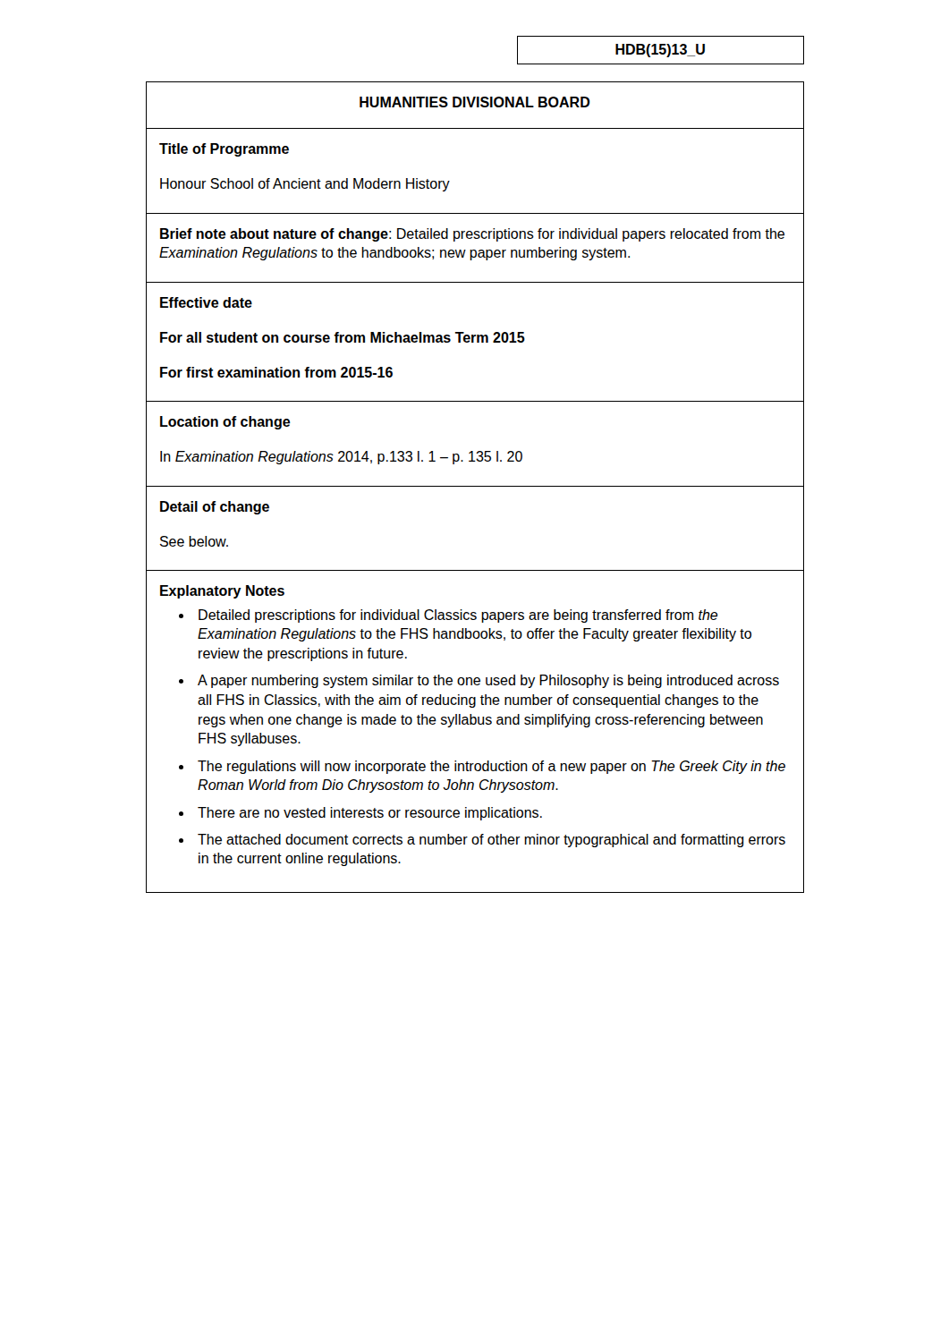HDB(15)13_U
| HUMANITIES DIVISIONAL BOARD |
| Title of Programme Honour School of Ancient and Modern History |
| Brief note about nature of change : Detailed prescriptions for individual papers relocated from the Examination Regulations to the handbooks; new paper numbering system. |
| Effective date For all student on course from Michaelmas Term 2015 For first examination from 2015-16 |
| Location of change In Examination Regulations 2014, p.133 l. 1 – p. 135 l. 20 |
| Detail of change See below. |
| Explanatory Notes Detailed prescriptions for individual Classics papers are being transferred from the Examination Regulations to the FHS handbooks, to offer the Faculty greater flexibility to review the prescriptions in future. A paper numbering system similar to the one used by Philosophy is being introduced across all FHS in Classics, with the aim of reducing the number of consequential changes to the regs when one change is made to the syllabus and simplifying cross-referencing between FHS syllabuses. The regulations will now incorporate the introduction of a new paper on The Greek City in the Roman World from Dio Chrysostom to John Chrysostom . There are no vested interests or resource implications. The attached document corrects a number of other minor typographical and formatting errors in the current online regulations. |